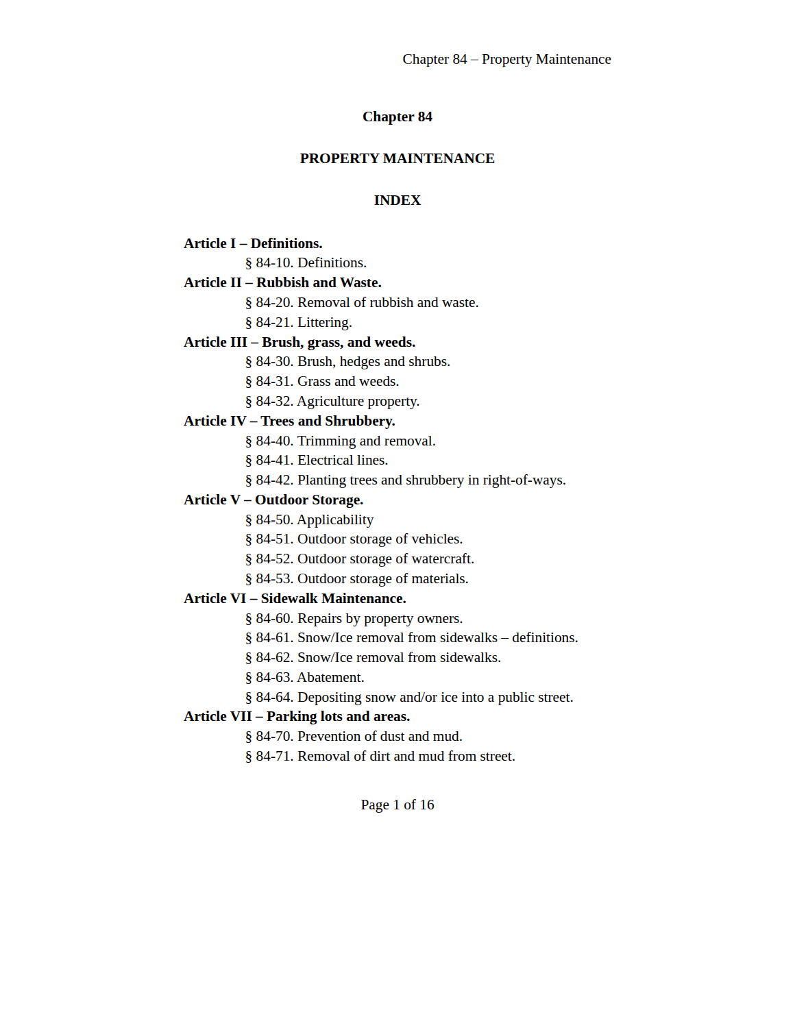Chapter 84 – Property Maintenance
Chapter 84
PROPERTY MAINTENANCE
INDEX
Article I – Definitions.
§ 84-10. Definitions.
Article II – Rubbish and Waste.
§ 84-20. Removal of rubbish and waste.
§ 84-21. Littering.
Article III – Brush, grass, and weeds.
§ 84-30. Brush, hedges and shrubs.
§ 84-31. Grass and weeds.
§ 84-32. Agriculture property.
Article IV – Trees and Shrubbery.
§ 84-40. Trimming and removal.
§ 84-41. Electrical lines.
§ 84-42. Planting trees and shrubbery in right-of-ways.
Article V – Outdoor Storage.
§ 84-50. Applicability
§ 84-51. Outdoor storage of vehicles.
§ 84-52. Outdoor storage of watercraft.
§ 84-53. Outdoor storage of materials.
Article VI – Sidewalk Maintenance.
§ 84-60. Repairs by property owners.
§ 84-61. Snow/Ice removal from sidewalks – definitions.
§ 84-62. Snow/Ice removal from sidewalks.
§ 84-63. Abatement.
§ 84-64. Depositing snow and/or ice into a public street.
Article VII – Parking lots and areas.
§ 84-70. Prevention of dust and mud.
§ 84-71. Removal of dirt and mud from street.
Page 1 of 16